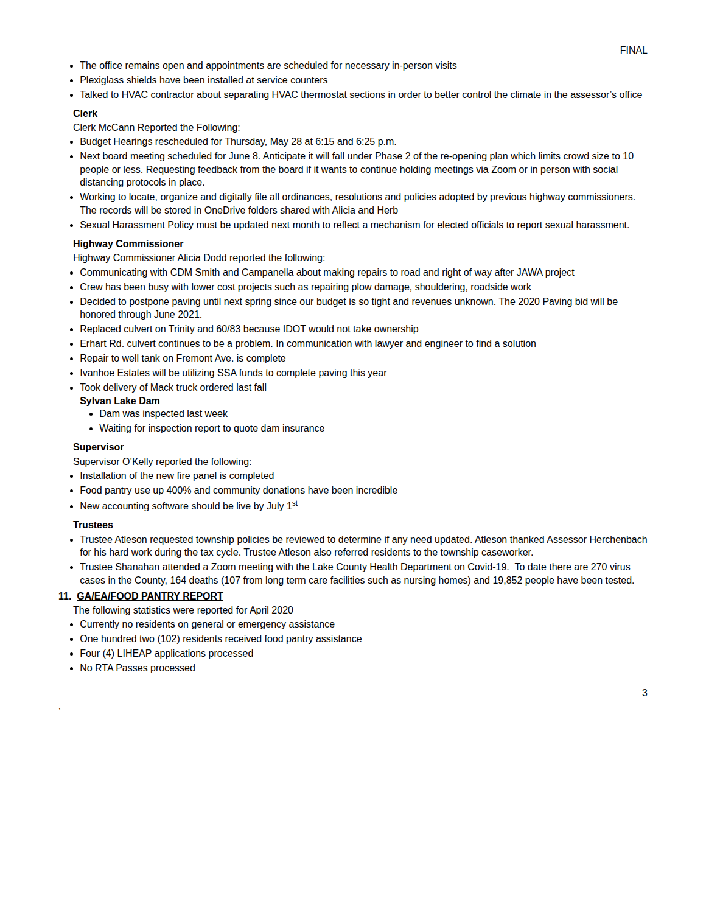FINAL
The office remains open and appointments are scheduled for necessary in-person visits
Plexiglass shields have been installed at service counters
Talked to HVAC contractor about separating HVAC thermostat sections in order to better control the climate in the assessor’s office
Clerk
Clerk McCann Reported the Following:
Budget Hearings rescheduled for Thursday, May 28 at 6:15 and 6:25 p.m.
Next board meeting scheduled for June 8. Anticipate it will fall under Phase 2 of the re-opening plan which limits crowd size to 10 people or less. Requesting feedback from the board if it wants to continue holding meetings via Zoom or in person with social distancing protocols in place.
Working to locate, organize and digitally file all ordinances, resolutions and policies adopted by previous highway commissioners. The records will be stored in OneDrive folders shared with Alicia and Herb
Sexual Harassment Policy must be updated next month to reflect a mechanism for elected officials to report sexual harassment.
Highway Commissioner
Highway Commissioner Alicia Dodd reported the following:
Communicating with CDM Smith and Campanella about making repairs to road and right of way after JAWA project
Crew has been busy with lower cost projects such as repairing plow damage, shouldering, roadside work
Decided to postpone paving until next spring since our budget is so tight and revenues unknown. The 2020 Paving bid will be honored through June 2021.
Replaced culvert on Trinity and 60/83 because IDOT would not take ownership
Erhart Rd. culvert continues to be a problem. In communication with lawyer and engineer to find a solution
Repair to well tank on Fremont Ave. is complete
Ivanhoe Estates will be utilizing SSA funds to complete paving this year
Took delivery of Mack truck ordered last fall
Sylvan Lake Dam
Dam was inspected last week
Waiting for inspection report to quote dam insurance
Supervisor
Supervisor O’Kelly reported the following:
Installation of the new fire panel is completed
Food pantry use up 400% and community donations have been incredible
New accounting software should be live by July 1st
Trustees
Trustee Atleson requested township policies be reviewed to determine if any need updated. Atleson thanked Assessor Herchenbach for his hard work during the tax cycle. Trustee Atleson also referred residents to the township caseworker.
Trustee Shanahan attended a Zoom meeting with the Lake County Health Department on Covid-19. To date there are 270 virus cases in the County, 164 deaths (107 from long term care facilities such as nursing homes) and 19,852 people have been tested.
11. GA/EA/FOOD PANTRY REPORT
The following statistics were reported for April 2020
Currently no residents on general or emergency assistance
One hundred two (102) residents received food pantry assistance
Four (4) LIHEAP applications processed
No RTA Passes processed
3
,